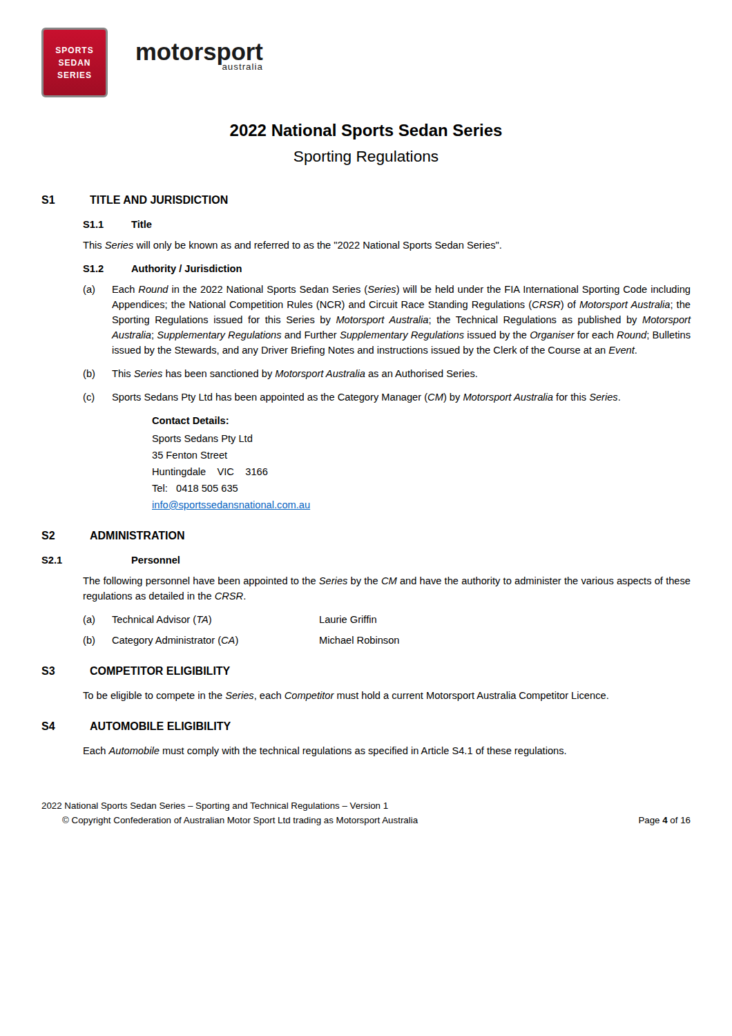SPORTS
SEDAN
SERIES
motorsport australia
2022 National Sports Sedan Series
Sporting Regulations
S1 TITLE AND JURISDICTION
S1.1 Title
This Series will only be known as and referred to as the "2022 National Sports Sedan Series".
S1.2 Authority / Jurisdiction
(a) Each Round in the 2022 National Sports Sedan Series (Series) will be held under the FIA International Sporting Code including Appendices; the National Competition Rules (NCR) and Circuit Race Standing Regulations (CRSR) of Motorsport Australia; the Sporting Regulations issued for this Series by Motorsport Australia; the Technical Regulations as published by Motorsport Australia; Supplementary Regulations and Further Supplementary Regulations issued by the Organiser for each Round; Bulletins issued by the Stewards, and any Driver Briefing Notes and instructions issued by the Clerk of the Course at an Event.
(b) This Series has been sanctioned by Motorsport Australia as an Authorised Series.
(c) Sports Sedans Pty Ltd has been appointed as the Category Manager (CM) by Motorsport Australia for this Series.
Contact Details:
Sports Sedans Pty Ltd
35 Fenton Street
Huntingdale VIC 3166
Tel: 0418 505 635
info@sportssedansnational.com.au
S2 ADMINISTRATION
S2.1 Personnel
The following personnel have been appointed to the Series by the CM and have the authority to administer the various aspects of these regulations as detailed in the CRSR.
(a) Technical Advisor (TA) Laurie Griffin
(b) Category Administrator (CA) Michael Robinson
S3 COMPETITOR ELIGIBILITY
To be eligible to compete in the Series, each Competitor must hold a current Motorsport Australia Competitor Licence.
S4 AUTOMOBILE ELIGIBILITY
Each Automobile must comply with the technical regulations as specified in Article S4.1 of these regulations.
2022 National Sports Sedan Series – Sporting and Technical Regulations – Version 1
© Copyright Confederation of Australian Motor Sport Ltd trading as Motorsport Australia Page 4 of 16